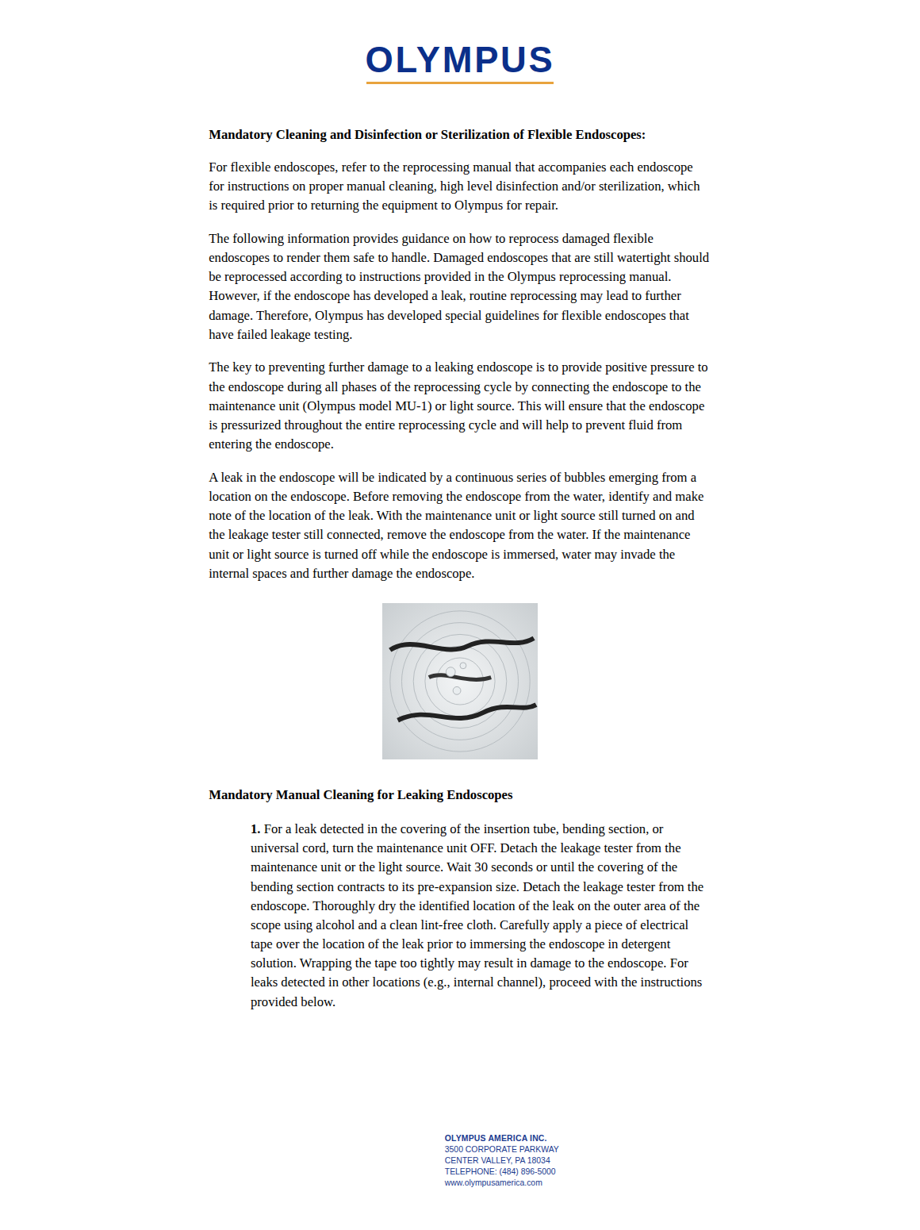OLYMPUS
Mandatory Cleaning and Disinfection or Sterilization of Flexible Endoscopes:
For flexible endoscopes, refer to the reprocessing manual that accompanies each endoscope for instructions on proper manual cleaning, high level disinfection and/or sterilization, which is required prior to returning the equipment to Olympus for repair.
The following information provides guidance on how to reprocess damaged flexible endoscopes to render them safe to handle. Damaged endoscopes that are still watertight should be reprocessed according to instructions provided in the Olympus reprocessing manual. However, if the endoscope has developed a leak, routine reprocessing may lead to further damage. Therefore, Olympus has developed special guidelines for flexible endoscopes that have failed leakage testing.
The key to preventing further damage to a leaking endoscope is to provide positive pressure to the endoscope during all phases of the reprocessing cycle by connecting the endoscope to the maintenance unit (Olympus model MU-1) or light source. This will ensure that the endoscope is pressurized throughout the entire reprocessing cycle and will help to prevent fluid from entering the endoscope.
A leak in the endoscope will be indicated by a continuous series of bubbles emerging from a location on the endoscope. Before removing the endoscope from the water, identify and make note of the location of the leak. With the maintenance unit or light source still turned on and the leakage tester still connected, remove the endoscope from the water. If the maintenance unit or light source is turned off while the endoscope is immersed, water may invade the internal spaces and further damage the endoscope.
Mandatory Manual Cleaning for Leaking Endoscopes
1. For a leak detected in the covering of the insertion tube, bending section, or universal cord, turn the maintenance unit OFF. Detach the leakage tester from the maintenance unit or the light source. Wait 30 seconds or until the covering of the bending section contracts to its pre-expansion size. Detach the leakage tester from the endoscope. Thoroughly dry the identified location of the leak on the outer area of the scope using alcohol and a clean lint-free cloth. Carefully apply a piece of electrical tape over the location of the leak prior to immersing the endoscope in detergent solution. Wrapping the tape too tightly may result in damage to the endoscope. For leaks detected in other locations (e.g., internal channel), proceed with the instructions provided below.
OLYMPUS AMERICA INC.
3500 CORPORATE PARKWAY
CENTER VALLEY, PA 18034
TELEPHONE: (484) 896-5000
www.olympusamerica.com